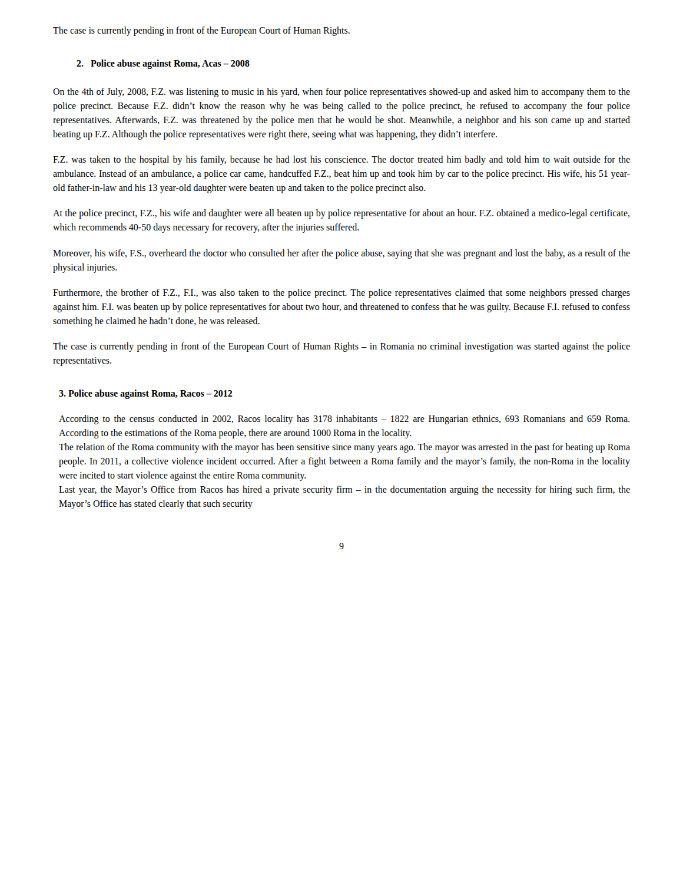The case is currently pending in front of the European Court of Human Rights.
2. Police abuse against Roma, Acas – 2008
On the 4th of July, 2008, F.Z. was listening to music in his yard, when four police representatives showed-up and asked him to accompany them to the police precinct. Because F.Z. didn’t know the reason why he was being called to the police precinct, he refused to accompany the four police representatives. Afterwards, F.Z. was threatened by the police men that he would be shot. Meanwhile, a neighbor and his son came up and started beating up F.Z. Although the police representatives were right there, seeing what was happening, they didn’t interfere.
F.Z. was taken to the hospital by his family, because he had lost his conscience. The doctor treated him badly and told him to wait outside for the ambulance. Instead of an ambulance, a police car came, handcuffed F.Z., beat him up and took him by car to the police precinct. His wife, his 51 year-old father-in-law and his 13 year-old daughter were beaten up and taken to the police precinct also.
At the police precinct, F.Z., his wife and daughter were all beaten up by police representative for about an hour. F.Z. obtained a medico-legal certificate, which recommends 40-50 days necessary for recovery, after the injuries suffered.
Moreover, his wife, F.S., overheard the doctor who consulted her after the police abuse, saying that she was pregnant and lost the baby, as a result of the physical injuries.
Furthermore, the brother of F.Z., F.I., was also taken to the police precinct. The police representatives claimed that some neighbors pressed charges against him. F.I. was beaten up by police representatives for about two hour, and threatened to confess that he was guilty. Because F.I. refused to confess something he claimed he hadn’t done, he was released.
The case is currently pending in front of the European Court of Human Rights – in Romania no criminal investigation was started against the police representatives.
3. Police abuse against Roma, Racos – 2012
According to the census conducted in 2002, Racos locality has 3178 inhabitants – 1822 are Hungarian ethnics, 693 Romanians and 659 Roma. According to the estimations of the Roma people, there are around 1000 Roma in the locality.
The relation of the Roma community with the mayor has been sensitive since many years ago. The mayor was arrested in the past for beating up Roma people. In 2011, a collective violence incident occurred. After a fight between a Roma family and the mayor’s family, the non-Roma in the locality were incited to start violence against the entire Roma community.
Last year, the Mayor’s Office from Racos has hired a private security firm – in the documentation arguing the necessity for hiring such firm, the Mayor’s Office has stated clearly that such security
9